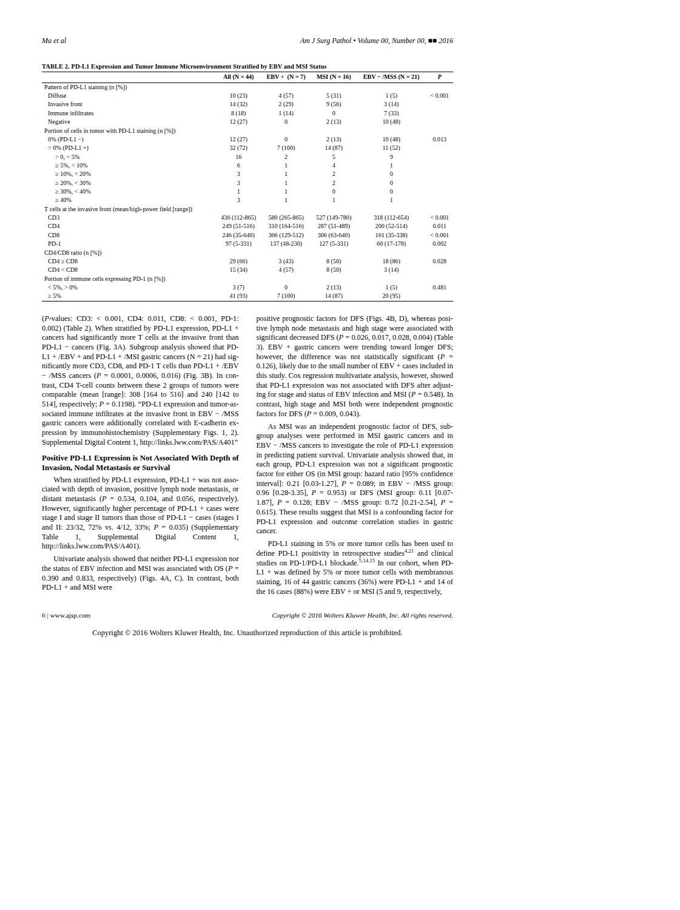Ma et al
Am J Surg Pathol • Volume 00, Number 00, ■■ 2016
TABLE 2. PD-L1 Expression and Tumor Immune Microenvironment Stratified by EBV and MSI Status
| | All (N = 44) | EBV + (N = 7) | MSI (N = 16) | EBV − /MSS (N = 21) | P |
| --- | --- | --- | --- | --- | --- |
| Pattern of PD-L1 staining (n [%]) | | | | | |
| Diffuse | 10 (23) | 4 (57) | 5 (31) | 1 (5) | < 0.001 |
| Invasive front | 14 (32) | 2 (29) | 9 (56) | 3 (14) | |
| Immune infiltrates | 8 (18) | 1 (14) | 0 | 7 (33) | |
| Negative | 12 (27) | 0 | 2 (13) | 10 (48) | |
| Portion of cells in tumor with PD-L1 staining (n [%]) | | | | | |
| 0% (PD-L1 −) | 12 (27) | 0 | 2 (13) | 10 (48) | 0.013 |
| > 0% (PD-L1 +) | 32 (72) | 7 (100) | 14 (87) | 11 (52) | |
| > 0, < 5% | 16 | 2 | 5 | 9 | |
| ≥ 5%, < 10% | 6 | 1 | 4 | 1 | |
| ≥ 10%, < 20% | 3 | 1 | 2 | 0 | |
| ≥ 20%, < 30% | 3 | 1 | 2 | 0 | |
| ≥ 30%, < 40% | 1 | 1 | 0 | 0 | |
| ≥ 40% | 3 | 1 | 1 | 1 | |
| T cells at the invasive front (mean/high-power field [range]) | | | | | |
| CD3 | 436 (112-865) | 580 (265-865) | 527 (149-780) | 318 (112-654) | < 0.001 |
| CD4 | 249 (51-516) | 310 (164-516) | 287 (51-489) | 200 (52-514) | 0.011 |
| CD8 | 246 (35-640) | 366 (129-512) | 306 (63-640) | 161 (35-338) | < 0.001 |
| PD-1 | 97 (5-331) | 137 (48-230) | 127 (5-331) | 60 (17-178) | 0.002 |
| CD4/CD8 ratio (n [%]) | | | | | |
| CD4 ≥ CD8 | 29 (66) | 3 (43) | 8 (50) | 18 (86) | 0.028 |
| CD4 < CD8 | 15 (34) | 4 (57) | 8 (50) | 3 (14) | |
| Portion of immune cells expressing PD-1 (n [%]) | | | | | |
| < 5%, > 0% | 3 (7) | 0 | 2 (13) | 1 (5) | 0.481 |
| ≥ 5% | 41 (93) | 7 (100) | 14 (87) | 20 (95) | |
(P-values: CD3: < 0.001, CD4: 0.011, CD8: < 0.001, PD-1: 0.002) (Table 2). When stratified by PD-L1 expression, PD-L1 + cancers had significantly more T cells at the invasive front than PD-L1 − cancers (Fig. 3A). Subgroup analysis showed that PD-L1 + /EBV + and PD-L1 + /MSI gastric cancers (N = 21) had significantly more CD3, CD8, and PD-1 T cells than PD-L1 + /EBV − /MSS cancers (P = 0.0001, 0.0006, 0.016) (Fig. 3B). In contrast, CD4 T-cell counts between these 2 groups of tumors were comparable (mean [range]: 308 [164 to 516] and 240 [142 to 514], respectively; P = 0.1198). “PD-L1 expression and tumor-associated immune infiltrates at the invasive front in EBV − /MSS gastric cancers were additionally correlated with E-cadherin expression by immunohistochemistry (Supplementary Figs. 1, 2). Supplemental Digital Content 1, http://links.lww.com/PAS/A401”
Positive PD-L1 Expression is Not Associated With Depth of Invasion, Nodal Metastasis or Survival
When stratified by PD-L1 expression, PD-L1 + was not associated with depth of invasion, positive lymph node metastasis, or distant metastasis (P = 0.534, 0.104, and 0.056, respectively). However, significantly higher percentage of PD-L1 + cases were stage I and stage II tumors than those of PD-L1 − cases (stages I and II: 23/32, 72% vs. 4/12, 33%; P = 0.035) (Supplementary Table 1, Supplemental Digital Content 1, http://links.lww.com/PAS/A401).
Univariate analysis showed that neither PD-L1 expression nor the status of EBV infection and MSI was associated with OS (P = 0.390 and 0.833, respectively) (Figs. 4A, C). In contrast, both PD-L1 + and MSI were
positive prognostic factors for DFS (Figs. 4B, D), whereas positive lymph node metastasis and high stage were associated with significant decreased DFS (P = 0.026, 0.017, 0.028, 0.004) (Table 3). EBV + gastric cancers were trending toward longer DFS; however, the difference was not statistically significant (P = 0.126), likely due to the small number of EBV + cases included in this study. Cox regression multivariate analysis, however, showed that PD-L1 expression was not associated with DFS after adjusting for stage and status of EBV infection and MSI (P = 0.548). In contrast, high stage and MSI both were independent prognostic factors for DFS (P = 0.009, 0.043).
As MSI was an independent prognostic factor of DFS, subgroup analyses were performed in MSI gastric cancers and in EBV − /MSS cancers to investigate the role of PD-L1 expression in predicting patient survival. Univariate analysis showed that, in each group, PD-L1 expression was not a significant prognostic factor for either OS (in MSI group: hazard ratio [95% confidence interval]: 0.21 [0.03-1.27], P = 0.089; in EBV − /MSS group: 0.96 [0.28-3.35], P = 0.953) or DFS (MSI group: 0.11 [0.07-1.87], P = 0.128; EBV − /MSS group: 0.72 [0.21-2.54], P = 0.615). These results suggest that MSI is a confounding factor for PD-L1 expression and outcome correlation studies in gastric cancer.
PD-L1 staining in 5% or more tumor cells has been used to define PD-L1 positivity in retrospective studies4,21 and clinical studies on PD-1/PD-L1 blockade.5,14,15 In our cohort, when PD-L1 + was defined by 5% or more tumor cells with membranous staining, 16 of 44 gastric cancers (36%) were PD-L1 + and 14 of the 16 cases (88%) were EBV + or MSI (5 and 9, respectively,
6 | www.ajsp.com
Copyright © 2016 Wolters Kluwer Health, Inc. All rights reserved.
Copyright © 2016 Wolters Kluwer Health, Inc. Unauthorized reproduction of this article is prohibited.